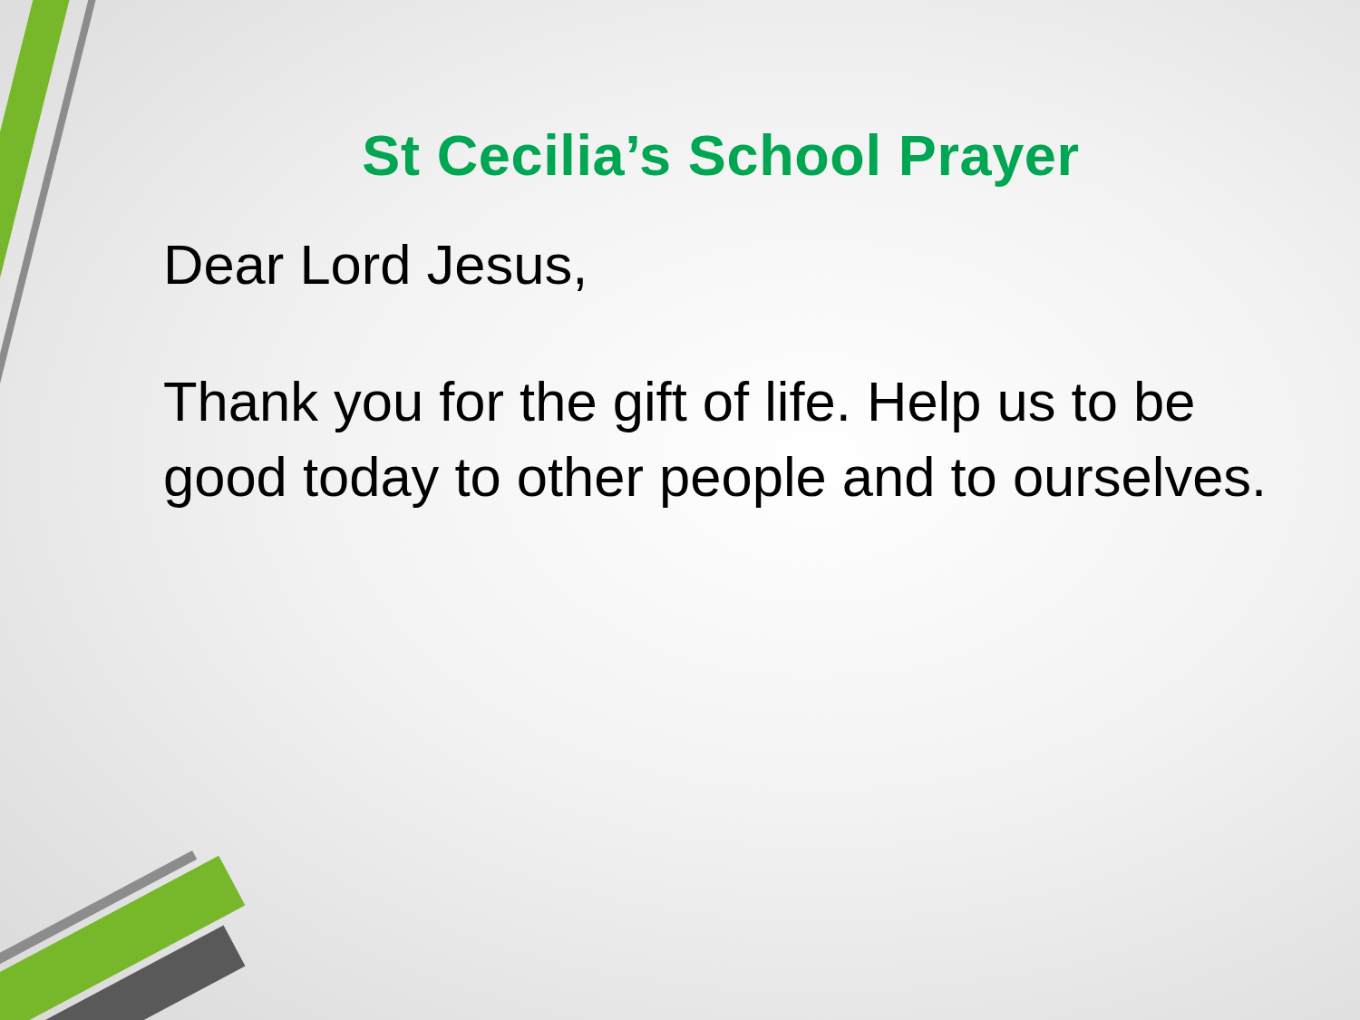St Cecilia’s School Prayer
Dear Lord Jesus,
Thank you for the gift of life. Help us to be good today to other people and to ourselves.